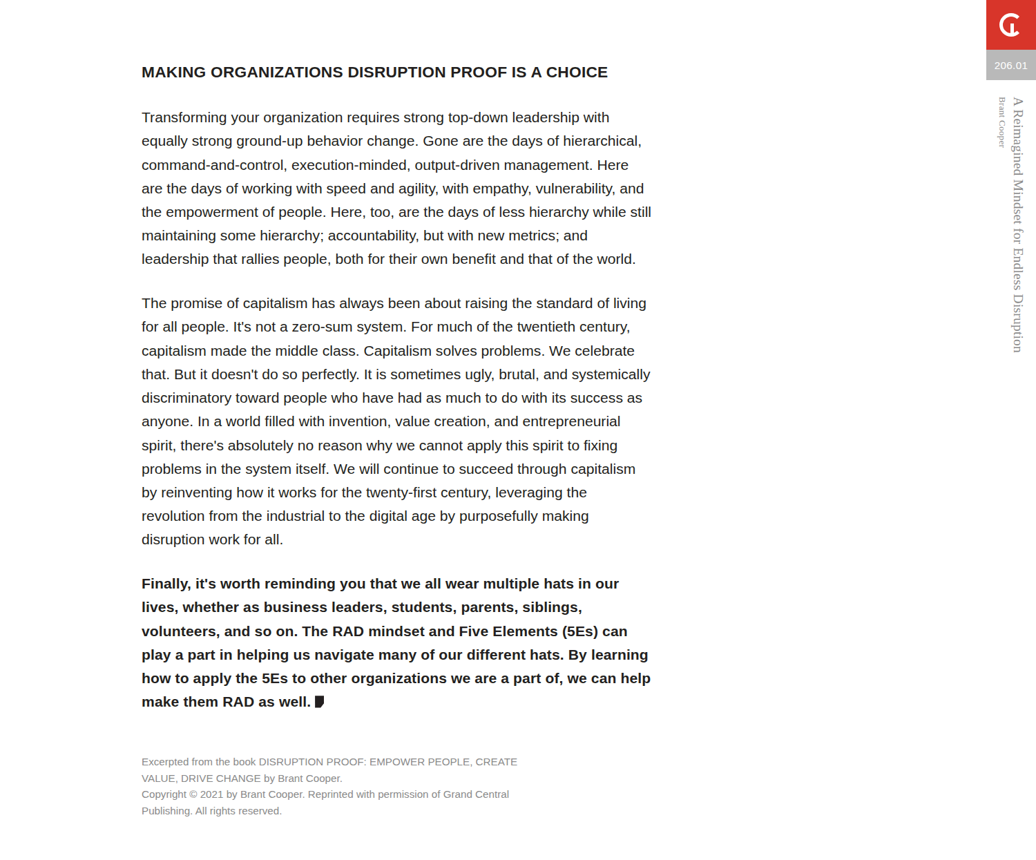Making Organizations Disruption Proof Is a Choice
Transforming your organization requires strong top-down leadership with equally strong ground-up behavior change. Gone are the days of hierarchical, command-and-control, execution-minded, output-driven management. Here are the days of working with speed and agility, with empathy, vulnerability, and the empowerment of people. Here, too, are the days of less hierarchy while still maintaining some hierarchy; accountability, but with new metrics; and leadership that rallies people, both for their own benefit and that of the world.
The promise of capitalism has always been about raising the standard of living for all people. It's not a zero-sum system. For much of the twentieth century, capitalism made the middle class. Capitalism solves problems. We celebrate that. But it doesn't do so perfectly. It is sometimes ugly, brutal, and systemically discriminatory toward people who have had as much to do with its success as anyone. In a world filled with invention, value creation, and entrepreneurial spirit, there's absolutely no reason why we cannot apply this spirit to fixing problems in the system itself. We will continue to succeed through capitalism by reinventing how it works for the twenty-first century, leveraging the revolution from the industrial to the digital age by purposefully making disruption work for all.
Finally, it's worth reminding you that we all wear multiple hats in our lives, whether as business leaders, students, parents, siblings, volunteers, and so on. The RAD mindset and Five Elements (5Es) can play a part in helping us navigate many of our different hats. By learning how to apply the 5Es to other organizations we are a part of, we can help make them RAD as well.
Excerpted from the book DISRUPTION PROOF: EMPOWER PEOPLE, CREATE VALUE, DRIVE CHANGE by Brant Cooper.
Copyright © 2021 by Brant Cooper. Reprinted with permission of Grand Central Publishing. All rights reserved.
206.01
A Reimagined Mindset for Endless Disruption Brant Cooper